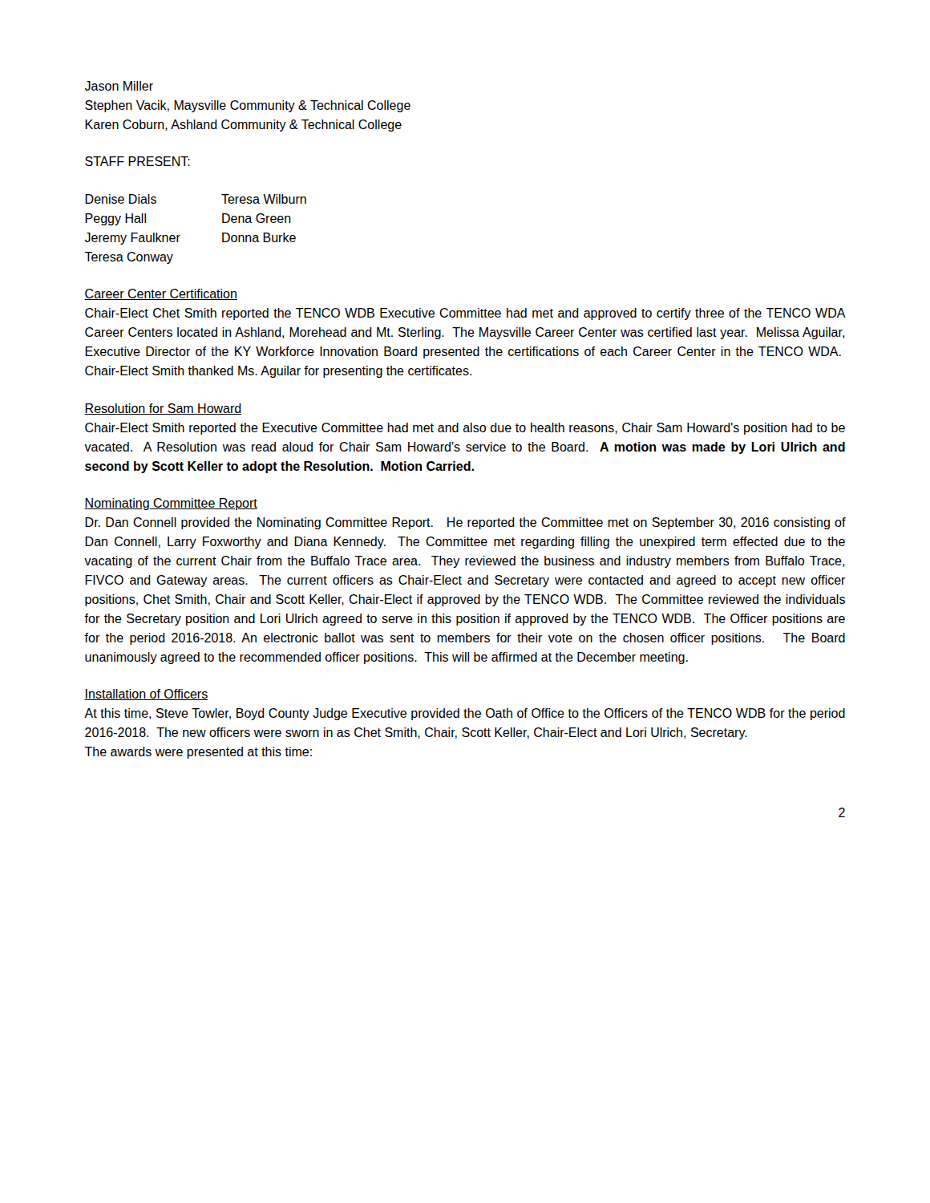Jason Miller
Stephen Vacik, Maysville Community & Technical College
Karen Coburn, Ashland Community & Technical College
STAFF PRESENT:
| Denise Dials | Teresa Wilburn |
| Peggy Hall | Dena Green |
| Jeremy Faulkner | Donna Burke |
| Teresa Conway | |
Career Center Certification
Chair-Elect Chet Smith reported the TENCO WDB Executive Committee had met and approved to certify three of the TENCO WDA Career Centers located in Ashland, Morehead and Mt. Sterling. The Maysville Career Center was certified last year. Melissa Aguilar, Executive Director of the KY Workforce Innovation Board presented the certifications of each Career Center in the TENCO WDA. Chair-Elect Smith thanked Ms. Aguilar for presenting the certificates.
Resolution for Sam Howard
Chair-Elect Smith reported the Executive Committee had met and also due to health reasons, Chair Sam Howard's position had to be vacated. A Resolution was read aloud for Chair Sam Howard's service to the Board. A motion was made by Lori Ulrich and second by Scott Keller to adopt the Resolution. Motion Carried.
Nominating Committee Report
Dr. Dan Connell provided the Nominating Committee Report. He reported the Committee met on September 30, 2016 consisting of Dan Connell, Larry Foxworthy and Diana Kennedy. The Committee met regarding filling the unexpired term effected due to the vacating of the current Chair from the Buffalo Trace area. They reviewed the business and industry members from Buffalo Trace, FIVCO and Gateway areas. The current officers as Chair-Elect and Secretary were contacted and agreed to accept new officer positions, Chet Smith, Chair and Scott Keller, Chair-Elect if approved by the TENCO WDB. The Committee reviewed the individuals for the Secretary position and Lori Ulrich agreed to serve in this position if approved by the TENCO WDB. The Officer positions are for the period 2016-2018. An electronic ballot was sent to members for their vote on the chosen officer positions. The Board unanimously agreed to the recommended officer positions. This will be affirmed at the December meeting.
Installation of Officers
At this time, Steve Towler, Boyd County Judge Executive provided the Oath of Office to the Officers of the TENCO WDB for the period 2016-2018. The new officers were sworn in as Chet Smith, Chair, Scott Keller, Chair-Elect and Lori Ulrich, Secretary.
The awards were presented at this time:
2